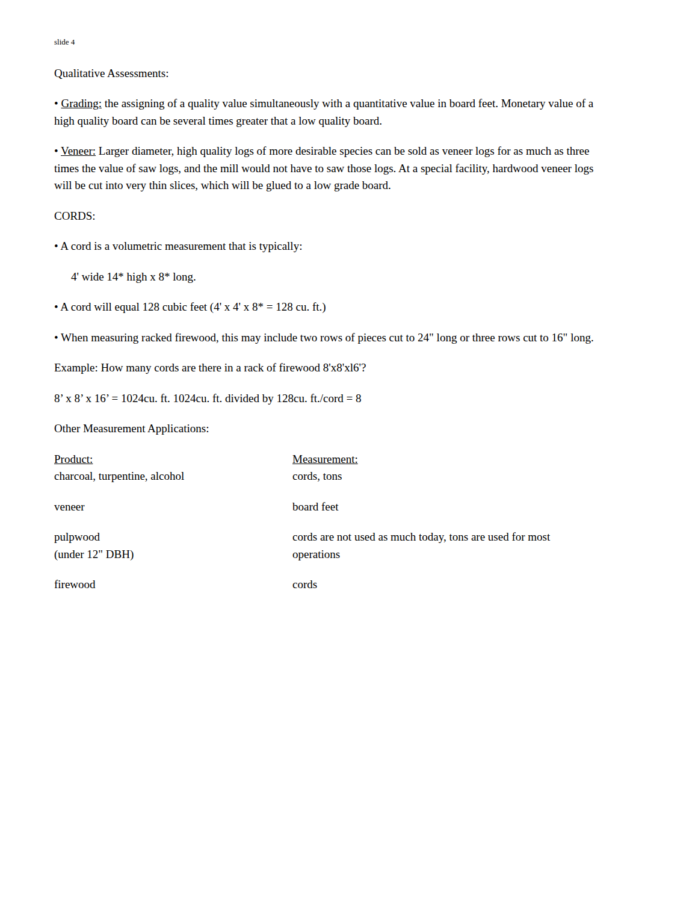slide 4
Qualitative Assessments:
• Grading: the assigning of a quality value simultaneously with a quantitative value in board feet. Monetary value of a high quality board can be several times greater that a low quality board.
• Veneer: Larger diameter, high quality logs of more desirable species can be sold as veneer logs for as much as three times the value of saw logs, and the mill would not have to saw those logs. At a special facility, hardwood veneer logs will be cut into very thin slices, which will be glued to a low grade board.
CORDS:
• A cord is a volumetric measurement that is typically:
4' wide 14* high x 8* long.
• A cord will equal 128 cubic feet (4' x 4' x 8* = 128 cu. ft.)
• When measuring racked firewood, this may include two rows of pieces cut to 24" long or three rows cut to 16" long.
Example: How many cords are there in a rack of firewood 8'x8'xl6'?
8’ x 8’ x 16’ = 1024cu. ft. 1024cu. ft. divided by 128cu. ft./cord = 8
Other Measurement Applications:
| Product: charcoal, turpentine, alcohol | Measurement: cords, tons |
| veneer | board feet |
| pulpwood (under 12" DBH) | cords are not used as much today, tons are used for most operations |
| firewood | cords |